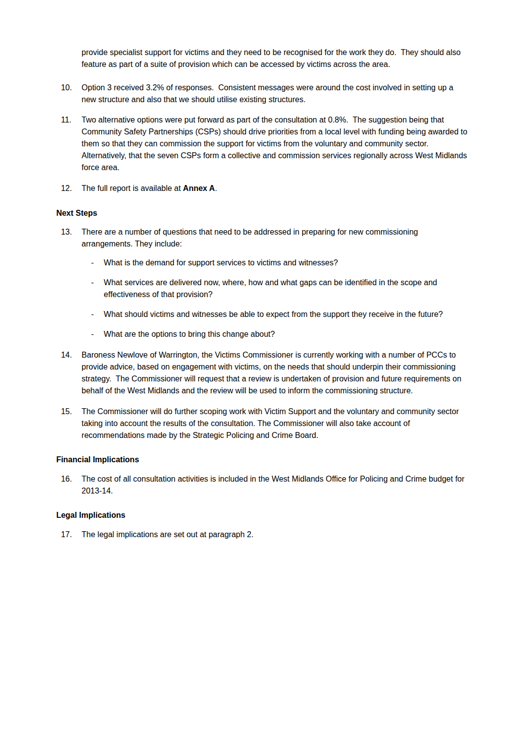provide specialist support for victims and they need to be recognised for the work they do. They should also feature as part of a suite of provision which can be accessed by victims across the area.
10. Option 3 received 3.2% of responses. Consistent messages were around the cost involved in setting up a new structure and also that we should utilise existing structures.
11. Two alternative options were put forward as part of the consultation at 0.8%. The suggestion being that Community Safety Partnerships (CSPs) should drive priorities from a local level with funding being awarded to them so that they can commission the support for victims from the voluntary and community sector. Alternatively, that the seven CSPs form a collective and commission services regionally across West Midlands force area.
12. The full report is available at Annex A.
Next Steps
13. There are a number of questions that need to be addressed in preparing for new commissioning arrangements. They include:
What is the demand for support services to victims and witnesses?
What services are delivered now, where, how and what gaps can be identified in the scope and effectiveness of that provision?
What should victims and witnesses be able to expect from the support they receive in the future?
What are the options to bring this change about?
14. Baroness Newlove of Warrington, the Victims Commissioner is currently working with a number of PCCs to provide advice, based on engagement with victims, on the needs that should underpin their commissioning strategy. The Commissioner will request that a review is undertaken of provision and future requirements on behalf of the West Midlands and the review will be used to inform the commissioning structure.
15. The Commissioner will do further scoping work with Victim Support and the voluntary and community sector taking into account the results of the consultation. The Commissioner will also take account of recommendations made by the Strategic Policing and Crime Board.
Financial Implications
16. The cost of all consultation activities is included in the West Midlands Office for Policing and Crime budget for 2013-14.
Legal Implications
17. The legal implications are set out at paragraph 2.